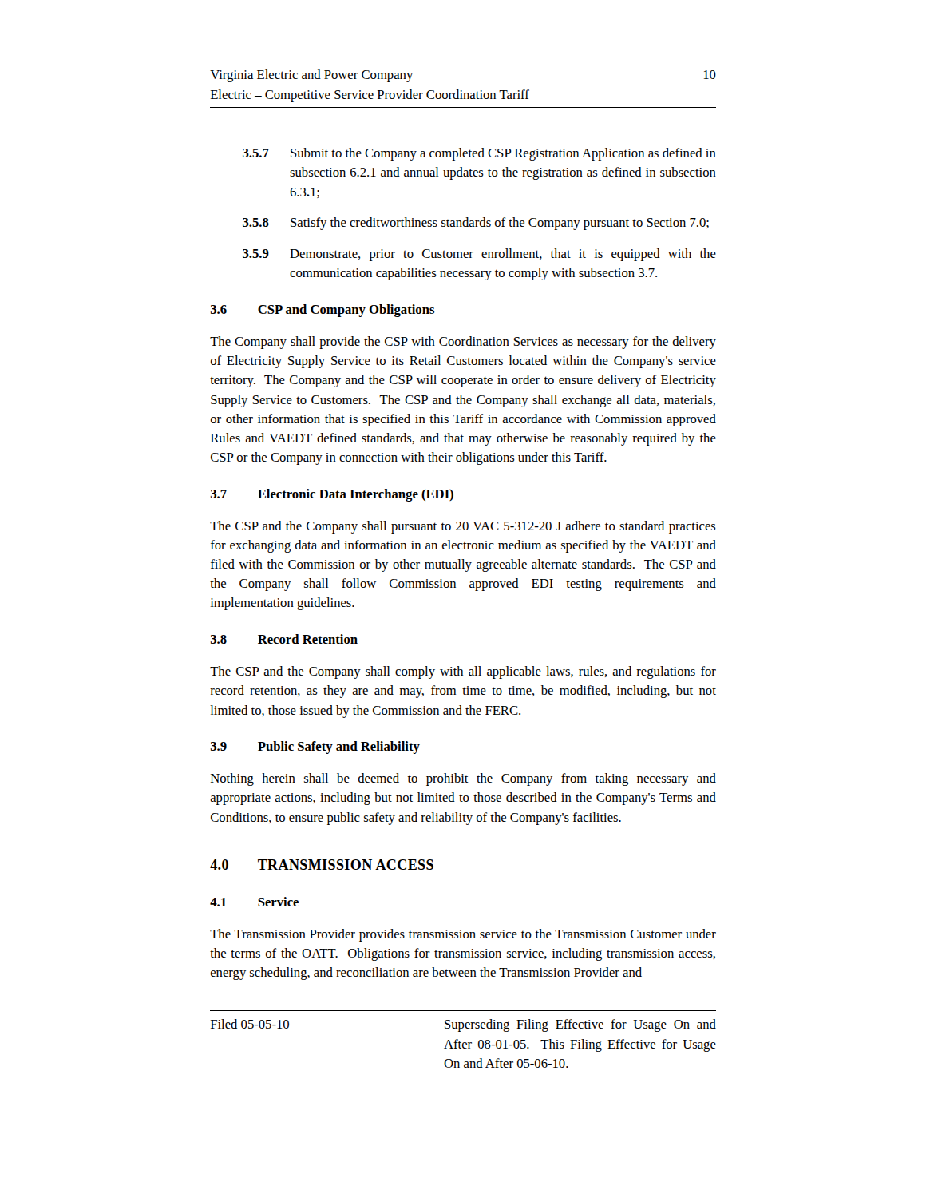Virginia Electric and Power Company 10
Electric – Competitive Service Provider Coordination Tariff
3.5.7 Submit to the Company a completed CSP Registration Application as defined in subsection 6.2.1 and annual updates to the registration as defined in subsection 6.3. 1;
3.5.8 Satisfy the creditworthiness standards of the Company pursuant to Section 7.0;
3.5.9 Demonstrate, prior to Customer enrollment, that it is equipped with the communication capabilities necessary to comply with subsection 3.7.
3.6 CSP and Company Obligations
The Company shall provide the CSP with Coordination Services as necessary for the delivery of Electricity Supply Service to its Retail Customers located within the Company's service territory. The Company and the CSP will cooperate in order to ensure delivery of Electricity Supply Service to Customers. The CSP and the Company shall exchange all data, materials, or other information that is specified in this Tariff in accordance with Commission approved Rules and VAEDT defined standards, and that may otherwise be reasonably required by the CSP or the Company in connection with their obligations under this Tariff.
3.7 Electronic Data Interchange (EDI)
The CSP and the Company shall pursuant to 20 VAC 5-312-20 J adhere to standard practices for exchanging data and information in an electronic medium as specified by the VAEDT and filed with the Commission or by other mutually agreeable alternate standards. The CSP and the Company shall follow Commission approved EDI testing requirements and implementation guidelines.
3.8 Record Retention
The CSP and the Company shall comply with all applicable laws, rules, and regulations for record retention, as they are and may, from time to time, be modified, including, but not limited to, those issued by the Commission and the FERC.
3.9 Public Safety and Reliability
Nothing herein shall be deemed to prohibit the Company from taking necessary and appropriate actions, including but not limited to those described in the Company's Terms and Conditions, to ensure public safety and reliability of the Company's facilities.
4.0 TRANSMISSION ACCESS
4.1 Service
The Transmission Provider provides transmission service to the Transmission Customer under the terms of the OATT. Obligations for transmission service, including transmission access, energy scheduling, and reconciliation are between the Transmission Provider and
Filed 05-05-10
Superseding Filing Effective for Usage On and After 08-01-05. This Filing Effective for Usage On and After 05-06-10.